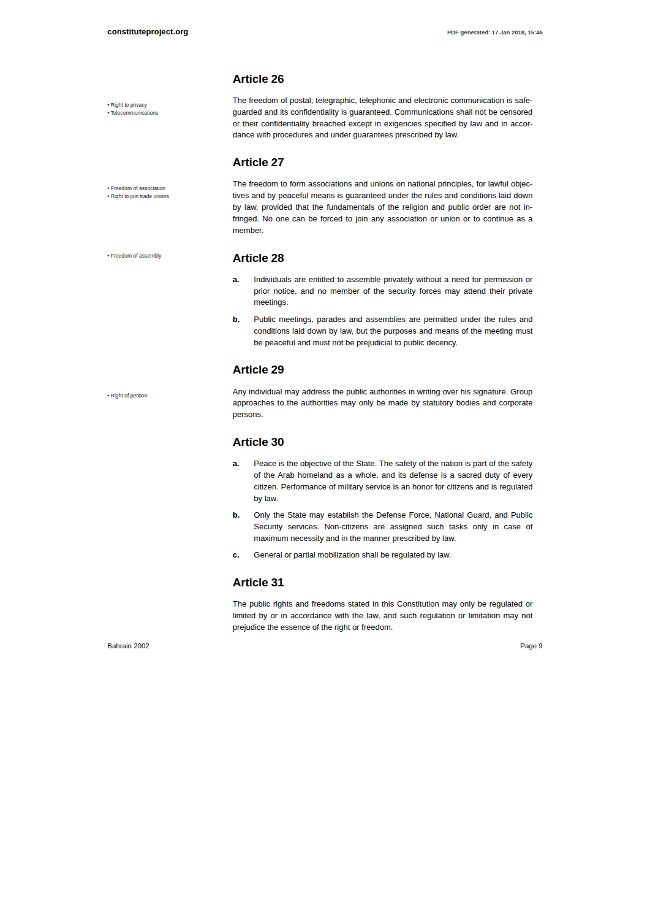constituteproject.org
PDF generated: 17 Jan 2018, 15:46
Right to privacy
Telecommunications
Article 26
The freedom of postal, telegraphic, telephonic and electronic communication is safeguarded and its confidentiality is guaranteed. Communications shall not be censored or their confidentiality breached except in exigencies specified by law and in accordance with procedures and under guarantees prescribed by law.
Freedom of association
Right to join trade unions
Article 27
The freedom to form associations and unions on national principles, for lawful objectives and by peaceful means is guaranteed under the rules and conditions laid down by law, provided that the fundamentals of the religion and public order are not infringed. No one can be forced to join any association or union or to continue as a member.
Freedom of assembly
Article 28
a. Individuals are entitled to assemble privately without a need for permission or prior notice, and no member of the security forces may attend their private meetings.
b. Public meetings, parades and assemblies are permitted under the rules and conditions laid down by law, but the purposes and means of the meeting must be peaceful and must not be prejudicial to public decency.
Right of petition
Article 29
Any individual may address the public authorities in writing over his signature. Group approaches to the authorities may only be made by statutory bodies and corporate persons.
Article 30
a. Peace is the objective of the State. The safety of the nation is part of the safety of the Arab homeland as a whole, and its defense is a sacred duty of every citizen. Performance of military service is an honor for citizens and is regulated by law.
b. Only the State may establish the Defense Force, National Guard, and Public Security services. Non-citizens are assigned such tasks only in case of maximum necessity and in the manner prescribed by law.
c. General or partial mobilization shall be regulated by law.
Article 31
The public rights and freedoms stated in this Constitution may only be regulated or limited by or in accordance with the law, and such regulation or limitation may not prejudice the essence of the right or freedom.
Bahrain 2002
Page 9